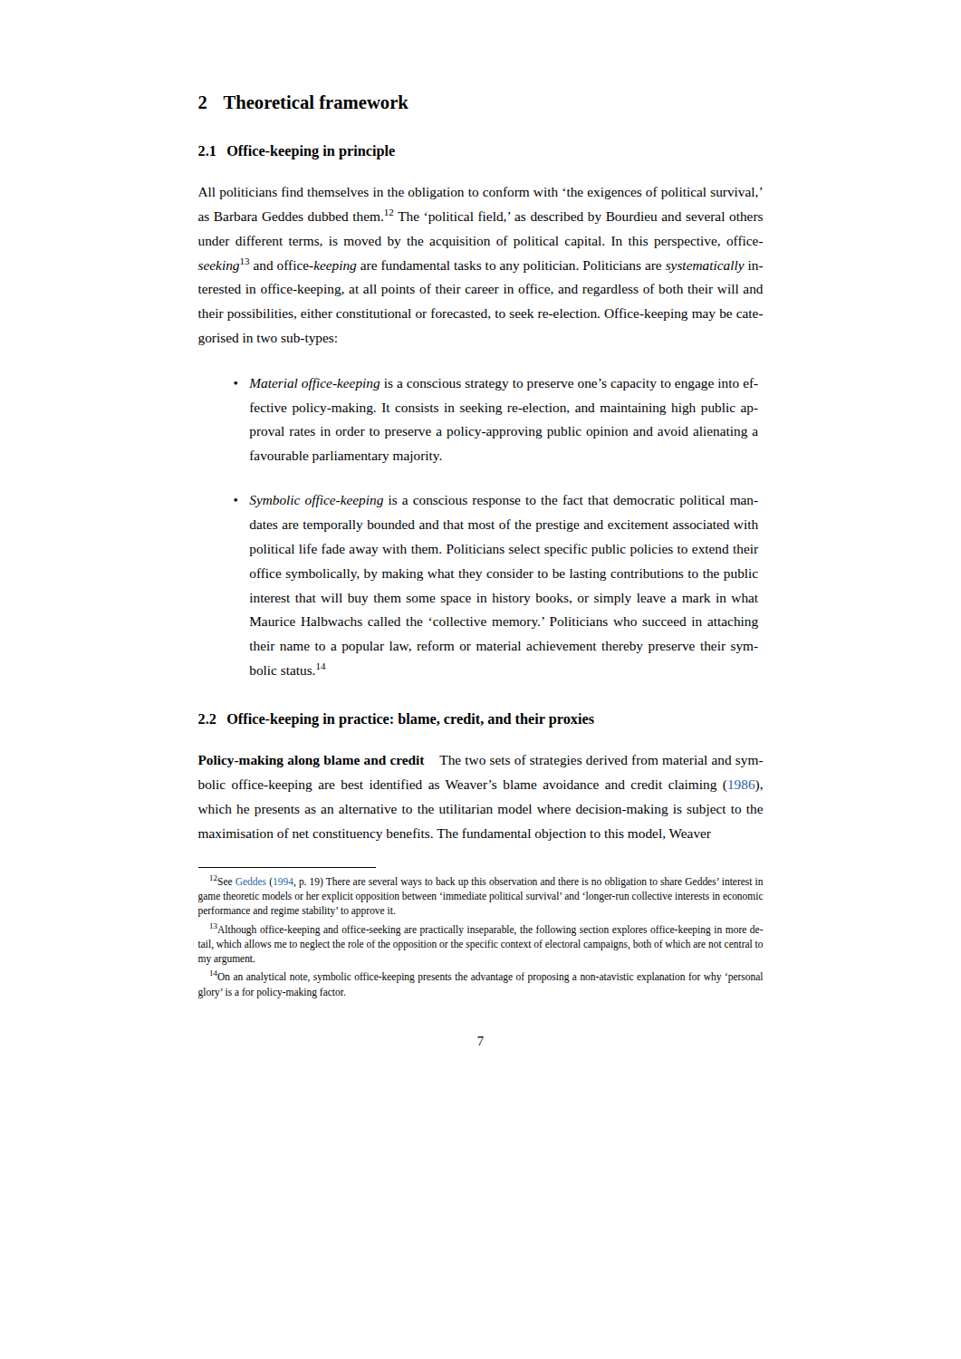2 Theoretical framework
2.1 Office-keeping in principle
All politicians find themselves in the obligation to conform with ‘the exigences of political survival,’ as Barbara Geddes dubbed them.12 The ‘political field,’ as described by Bourdieu and several others under different terms, is moved by the acquisition of political capital. In this perspective, office-seeking13 and office-keeping are fundamental tasks to any politician. Politicians are systematically interested in office-keeping, at all points of their career in office, and regardless of both their will and their possibilities, either constitutional or forecasted, to seek re-election. Office-keeping may be categorised in two sub-types:
Material office-keeping is a conscious strategy to preserve one’s capacity to engage into effective policy-making. It consists in seeking re-election, and maintaining high public approval rates in order to preserve a policy-approving public opinion and avoid alienating a favourable parliamentary majority.
Symbolic office-keeping is a conscious response to the fact that democratic political mandates are temporally bounded and that most of the prestige and excitement associated with political life fade away with them. Politicians select specific public policies to extend their office symbolically, by making what they consider to be lasting contributions to the public interest that will buy them some space in history books, or simply leave a mark in what Maurice Halbwachs called the ‘collective memory.’ Politicians who succeed in attaching their name to a popular law, reform or material achievement thereby preserve their symbolic status.14
2.2 Office-keeping in practice: blame, credit, and their proxies
Policy-making along blame and credit The two sets of strategies derived from material and symbolic office-keeping are best identified as Weaver’s blame avoidance and credit claiming (1986), which he presents as an alternative to the utilitarian model where decision-making is subject to the maximisation of net constituency benefits. The fundamental objection to this model, Weaver
12See Geddes (1994, p. 19) There are several ways to back up this observation and there is no obligation to share Geddes’ interest in game theoretic models or her explicit opposition between ‘immediate political survival’ and ‘longer-run collective interests in economic performance and regime stability’ to approve it.
13Although office-keeping and office-seeking are practically inseparable, the following section explores office-keeping in more detail, which allows me to neglect the role of the opposition or the specific context of electoral campaigns, both of which are not central to my argument.
14On an analytical note, symbolic office-keeping presents the advantage of proposing a non-atavistic explanation for why ‘personal glory’ is a for policy-making factor.
7